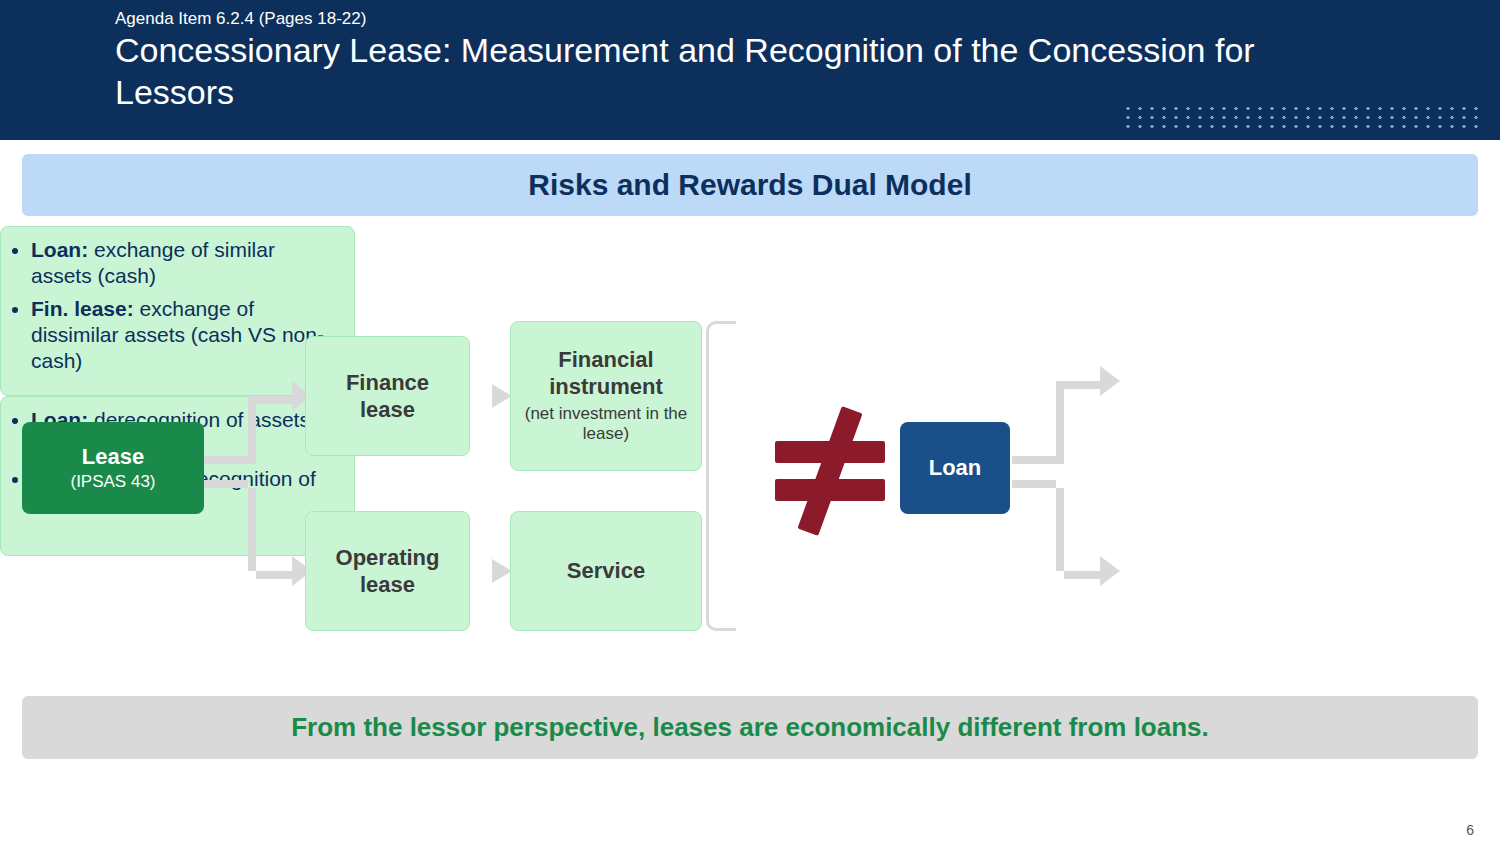Agenda Item 6.2.4 (Pages 18-22)
Concessionary Lease: Measurement and Recognition of the Concession for Lessors
Risks and Rewards Dual Model
Lease(IPSAS 43)
Finance
lease
Operating
lease
Financial instrument(net investment in the lease)
Service
Loan
Loan: exchange of similar assets (cash)
Fin. lease: exchange of dissimilar assets (cash VS non-cash)
Loan: derecognition of assets (cash)
Op. lease: no derecognition of assets
From the lessor perspective, leases are economically different from loans.
6